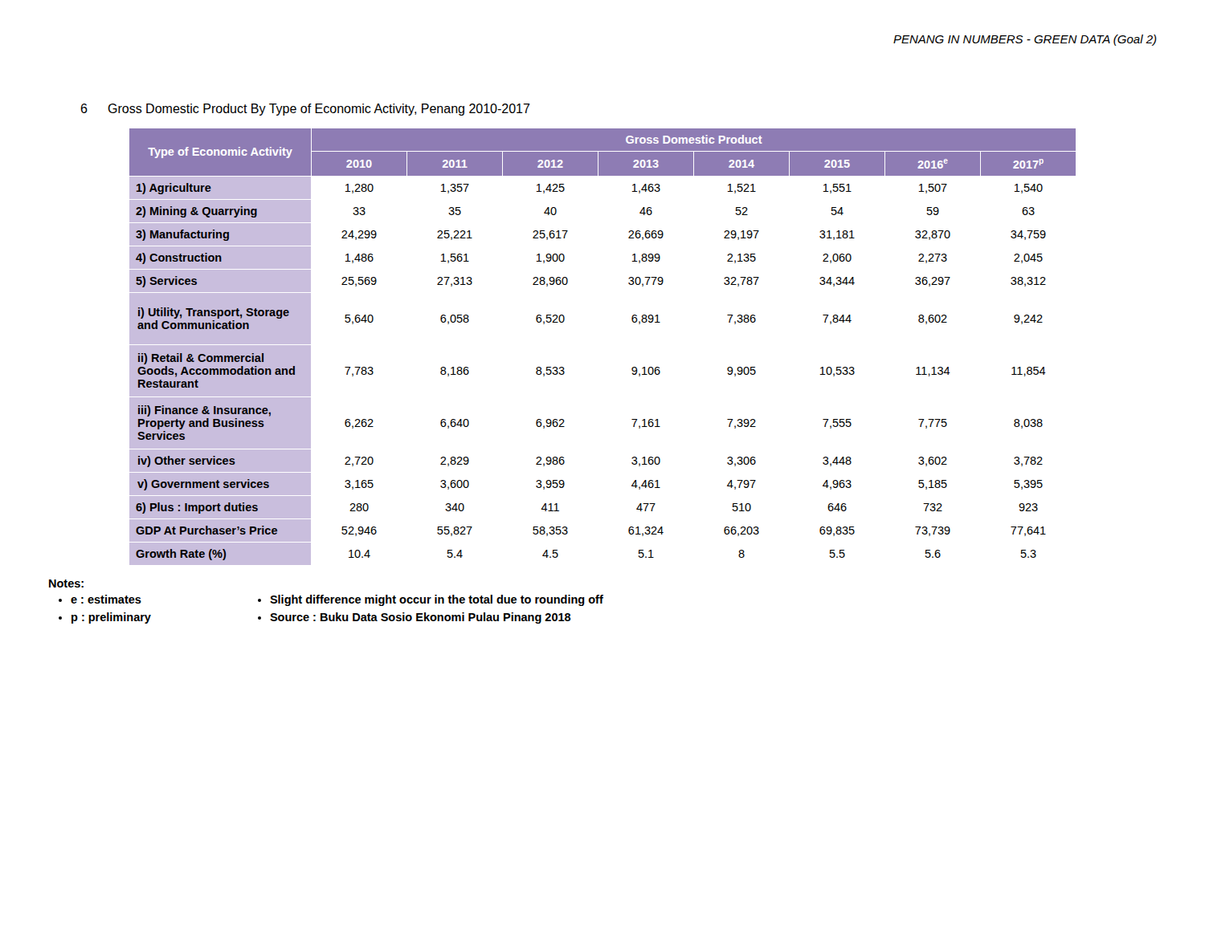PENANG IN NUMBERS - GREEN DATA (Goal 2)
6 Gross Domestic Product By Type of Economic Activity, Penang 2010-2017
| Type of Economic Activity | Gross Domestic Product |
| --- | --- |
| 2010 | 2011 | 2012 | 2013 | 2014 | 2015 | 2016 e | 2017 p |
| 1) Agriculture | 1,280 | 1,357 | 1,425 | 1,463 | 1,521 | 1,551 | 1,507 | 1,540 |
| 2) Mining & Quarrying | 33 | 35 | 40 | 46 | 52 | 54 | 59 | 63 |
| 3) Manufacturing | 24,299 | 25,221 | 25,617 | 26,669 | 29,197 | 31,181 | 32,870 | 34,759 |
| 4) Construction | 1,486 | 1,561 | 1,900 | 1,899 | 2,135 | 2,060 | 2,273 | 2,045 |
| 5) Services | 25,569 | 27,313 | 28,960 | 30,779 | 32,787 | 34,344 | 36,297 | 38,312 |
| i) Utility, Transport, Storage and Communication | 5,640 | 6,058 | 6,520 | 6,891 | 7,386 | 7,844 | 8,602 | 9,242 |
| ii) Retail & Commercial Goods, Accommodation and Restaurant | 7,783 | 8,186 | 8,533 | 9,106 | 9,905 | 10,533 | 11,134 | 11,854 |
| iii) Finance & Insurance, Property and Business Services | 6,262 | 6,640 | 6,962 | 7,161 | 7,392 | 7,555 | 7,775 | 8,038 |
| iv) Other services | 2,720 | 2,829 | 2,986 | 3,160 | 3,306 | 3,448 | 3,602 | 3,782 |
| v) Government services | 3,165 | 3,600 | 3,959 | 4,461 | 4,797 | 4,963 | 5,185 | 5,395 |
| 6) Plus : Import duties | 280 | 340 | 411 | 477 | 510 | 646 | 732 | 923 |
| GDP At Purchaser’s Price | 52,946 | 55,827 | 58,353 | 61,324 | 66,203 | 69,835 | 73,739 | 77,641 |
| Growth Rate (%) | 10.4 | 5.4 | 4.5 | 5.1 | 8 | 5.5 | 5.6 | 5.3 |
Notes:
e : estimates
p : preliminary
Slight difference might occur in the total due to rounding off
Source : Buku Data Sosio Ekonomi Pulau Pinang 2018